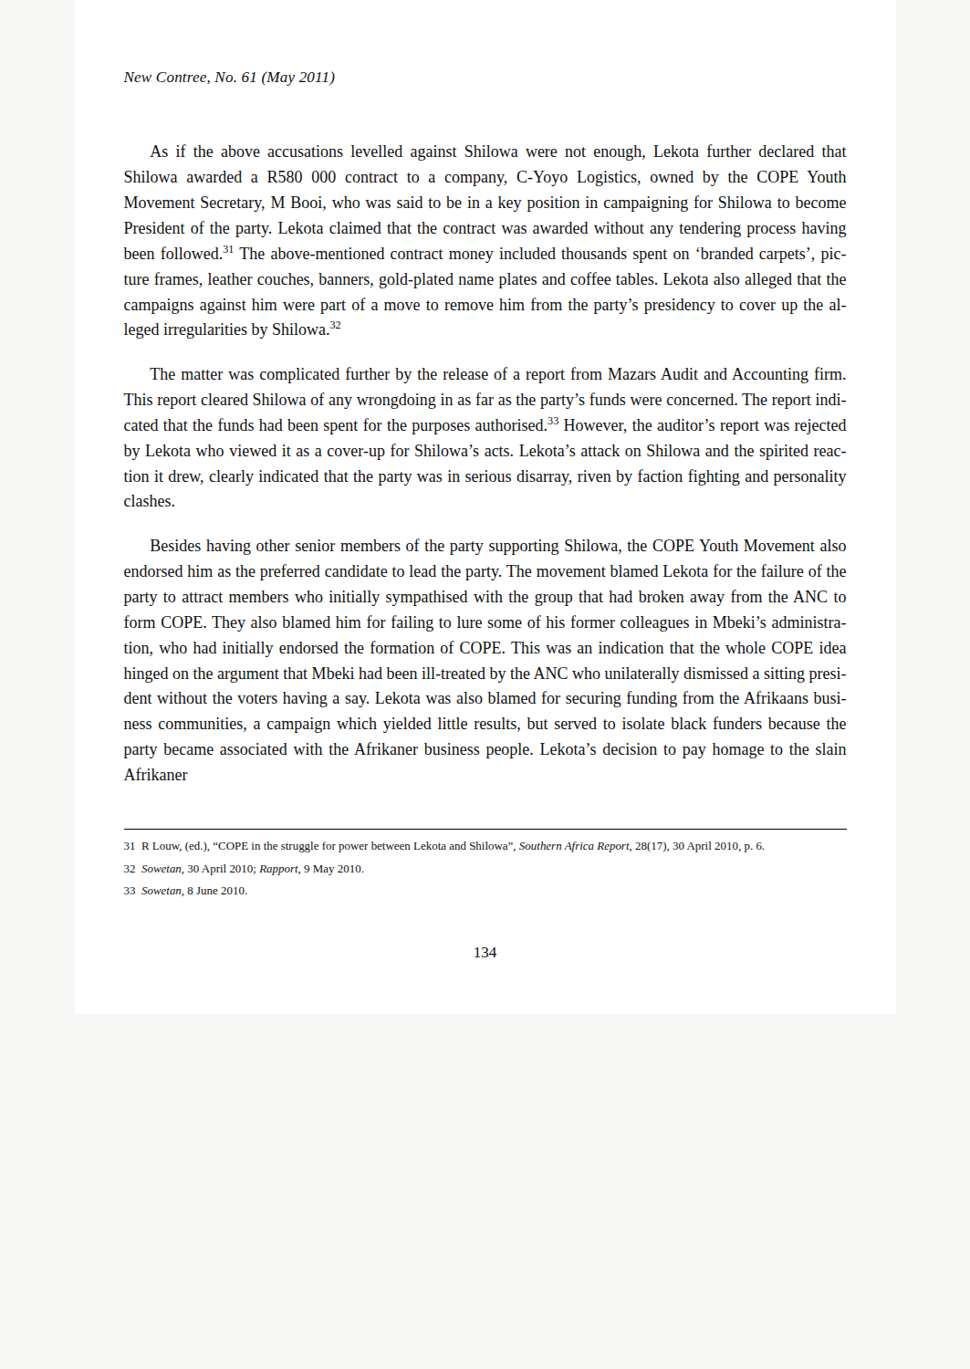New Contree, No. 61 (May 2011)
As if the above accusations levelled against Shilowa were not enough, Lekota further declared that Shilowa awarded a R580 000 contract to a company, C-Yoyo Logistics, owned by the COPE Youth Movement Secretary, M Booi, who was said to be in a key position in campaigning for Shilowa to become President of the party. Lekota claimed that the contract was awarded without any tendering process having been followed.31 The above-mentioned contract money included thousands spent on ‘branded carpets’, picture frames, leather couches, banners, gold-plated name plates and coffee tables. Lekota also alleged that the campaigns against him were part of a move to remove him from the party’s presidency to cover up the alleged irregularities by Shilowa.32
The matter was complicated further by the release of a report from Mazars Audit and Accounting firm. This report cleared Shilowa of any wrongdoing in as far as the party’s funds were concerned. The report indicated that the funds had been spent for the purposes authorised.33 However, the auditor’s report was rejected by Lekota who viewed it as a cover-up for Shilowa’s acts. Lekota’s attack on Shilowa and the spirited reaction it drew, clearly indicated that the party was in serious disarray, riven by faction fighting and personality clashes.
Besides having other senior members of the party supporting Shilowa, the COPE Youth Movement also endorsed him as the preferred candidate to lead the party. The movement blamed Lekota for the failure of the party to attract members who initially sympathised with the group that had broken away from the ANC to form COPE. They also blamed him for failing to lure some of his former colleagues in Mbeki’s administration, who had initially endorsed the formation of COPE. This was an indication that the whole COPE idea hinged on the argument that Mbeki had been ill-treated by the ANC who unilaterally dismissed a sitting president without the voters having a say. Lekota was also blamed for securing funding from the Afrikaans business communities, a campaign which yielded little results, but served to isolate black funders because the party became associated with the Afrikaner business people. Lekota’s decision to pay homage to the slain Afrikaner
31 R Louw, (ed.), “COPE in the struggle for power between Lekota and Shilowa”, Southern Africa Report, 28(17), 30 April 2010, p. 6.
32 Sowetan, 30 April 2010; Rapport, 9 May 2010.
33 Sowetan, 8 June 2010.
134